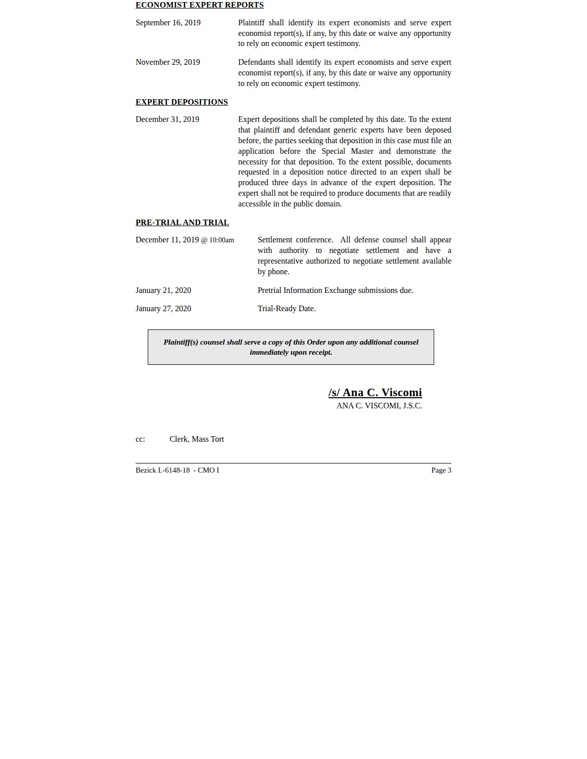ECONOMIST EXPERT REPORTS
September 16, 2019
Plaintiff shall identify its expert economists and serve expert economist report(s), if any, by this date or waive any opportunity to rely on economic expert testimony.
November 29, 2019
Defendants shall identify its expert economists and serve expert economist report(s), if any, by this date or waive any opportunity to rely on economic expert testimony.
EXPERT DEPOSITIONS
December 31, 2019
Expert depositions shall be completed by this date. To the extent that plaintiff and defendant generic experts have been deposed before, the parties seeking that deposition in this case must file an application before the Special Master and demonstrate the necessity for that deposition. To the extent possible, documents requested in a deposition notice directed to an expert shall be produced three days in advance of the expert deposition. The expert shall not be required to produce documents that are readily accessible in the public domain.
PRE-TRIAL AND TRIAL
December 11, 2019 @ 10:00am
Settlement conference. All defense counsel shall appear with authority to negotiate settlement and have a representative authorized to negotiate settlement available by phone.
January 21, 2020
Pretrial Information Exchange submissions due.
January 27, 2020
Trial-Ready Date.
Plaintiff(s) counsel shall serve a copy of this Order upon any additional counsel immediately upon receipt.
/s/ Ana C. Viscomi
ANA C. VISCOMI, J.S.C.
cc: Clerk, Mass Tort
Bezick L-6148-18 - CMO I Page 3